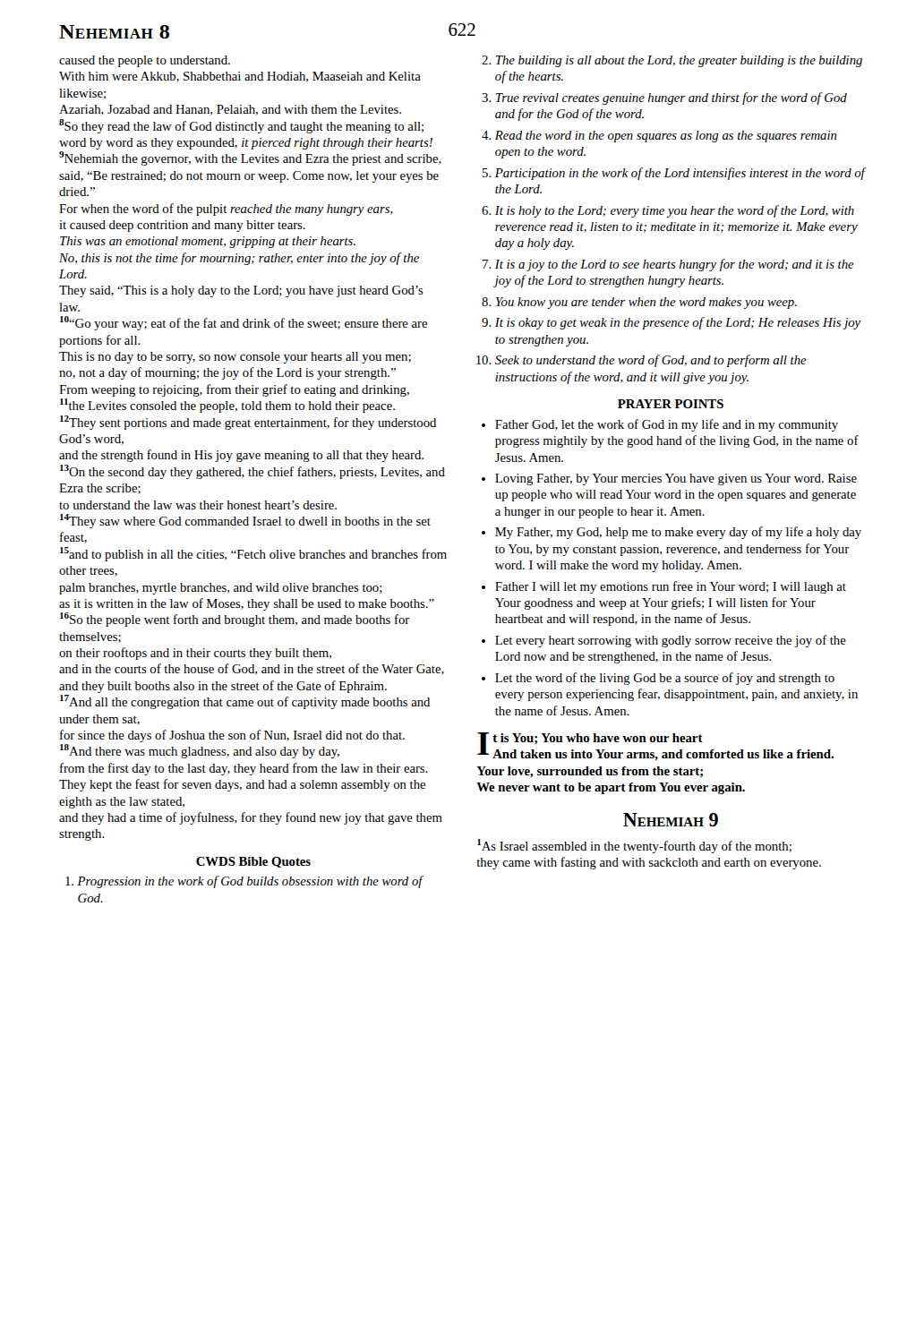Nehemiah 8 622
caused the people to understand.
With him were Akkub, Shabbethai and Hodiah, Maaseiah and Kelita likewise;
Azariah, Jozabad and Hanan, Pelaiah, and with them the Levites.
8So they read the law of God distinctly and taught the meaning to all;
word by word as they expounded, it pierced right through their hearts!
9Nehemiah the governor, with the Levites and Ezra the priest and scribe,
said, “Be restrained; do not mourn or weep. Come now, let your eyes be dried.”
For when the word of the pulpit reached the many hungry ears,
it caused deep contrition and many bitter tears.
This was an emotional moment, gripping at their hearts.
No, this is not the time for mourning; rather, enter into the joy of the Lord.
They said, “This is a holy day to the Lord; you have just heard God’s law.
10“Go your way; eat of the fat and drink of the sweet; ensure there are portions for all.
This is no day to be sorry, so now console your hearts all you men;
no, not a day of mourning; the joy of the Lord is your strength.”
From weeping to rejoicing, from their grief to eating and drinking,
11the Levites consoled the people, told them to hold their peace.
12They sent portions and made great entertainment, for they understood God’s word,
and the strength found in His joy gave meaning to all that they heard.
13On the second day they gathered, the chief fathers, priests, Levites, and Ezra the scribe;
to understand the law was their honest heart’s desire.
14They saw where God commanded Israel to dwell in booths in the set feast,
15and to publish in all the cities, “Fetch olive branches and branches from other trees,
palm branches, myrtle branches, and wild olive branches too;
as it is written in the law of Moses, they shall be used to make booths.”
16So the people went forth and brought them, and made booths for themselves;
on their rooftops and in their courts they built them,
and in the courts of the house of God, and in the street of the Water Gate,
and they built booths also in the street of the Gate of Ephraim.
17And all the congregation that came out of captivity made booths and under them sat,
for since the days of Joshua the son of Nun, Israel did not do that.
18And there was much gladness, and also day by day,
from the first day to the last day, they heard from the law in their ears.
They kept the feast for seven days, and had a solemn assembly on the eighth as the law stated,
and they had a time of joyfulness, for they found new joy that gave them strength.
CWDS Bible Quotes
Progression in the work of God builds obsession with the word of God.
The building is all about the Lord, the greater building is the building of the hearts.
True revival creates genuine hunger and thirst for the word of God and for the God of the word.
Read the word in the open squares as long as the squares remain open to the word.
Participation in the work of the Lord intensifies interest in the word of the Lord.
It is holy to the Lord; every time you hear the word of the Lord, with reverence read it, listen to it; meditate in it; memorize it. Make every day a holy day.
It is a joy to the Lord to see hearts hungry for the word; and it is the joy of the Lord to strengthen hungry hearts.
You know you are tender when the word makes you weep.
It is okay to get weak in the presence of the Lord; He releases His joy to strengthen you.
Seek to understand the word of God, and to perform all the instructions of the word, and it will give you joy.
PRAYER POINTS
Father God, let the work of God in my life and in my community progress mightily by the good hand of the living God, in the name of Jesus. Amen.
Loving Father, by Your mercies You have given us Your word. Raise up people who will read Your word in the open squares and generate a hunger in our people to hear it. Amen.
My Father, my God, help me to make every day of my life a holy day to You, by my constant passion, reverence, and tenderness for Your word. I will make the word my holiday. Amen.
Father I will let my emotions run free in Your word; I will laugh at Your goodness and weep at Your griefs; I will listen for Your heartbeat and will respond, in the name of Jesus.
Let every heart sorrowing with godly sorrow receive the joy of the Lord now and be strengthened, in the name of Jesus.
Let the word of the living God be a source of joy and strength to every person experiencing fear, disappointment, pain, and anxiety, in the name of Jesus. Amen.
It is You; You who have won our heart
And taken us into Your arms, and comforted us like a friend.
Your love, surrounded us from the start;
We never want to be apart from You ever again.
Nehemiah 9
1As Israel assembled in the twenty-fourth day of the month;
they came with fasting and with sackcloth and earth on everyone.